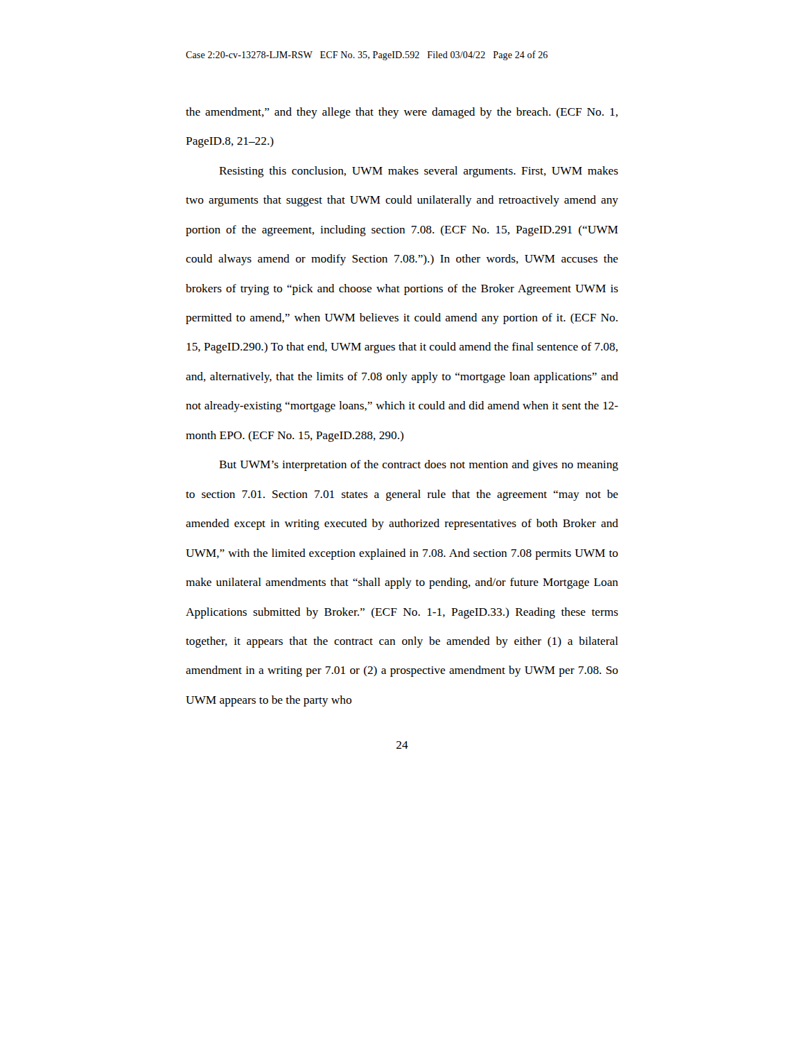Case 2:20-cv-13278-LJM-RSW ECF No. 35, PageID.592 Filed 03/04/22 Page 24 of 26
the amendment,” and they allege that they were damaged by the breach. (ECF No. 1, PageID.8, 21–22.)
Resisting this conclusion, UWM makes several arguments. First, UWM makes two arguments that suggest that UWM could unilaterally and retroactively amend any portion of the agreement, including section 7.08. (ECF No. 15, PageID.291 (“UWM could always amend or modify Section 7.08.”).) In other words, UWM accuses the brokers of trying to “pick and choose what portions of the Broker Agreement UWM is permitted to amend,” when UWM believes it could amend any portion of it. (ECF No. 15, PageID.290.) To that end, UWM argues that it could amend the final sentence of 7.08, and, alternatively, that the limits of 7.08 only apply to “mortgage loan applications” and not already-existing “mortgage loans,” which it could and did amend when it sent the 12-month EPO. (ECF No. 15, PageID.288, 290.)
But UWM’s interpretation of the contract does not mention and gives no meaning to section 7.01. Section 7.01 states a general rule that the agreement “may not be amended except in writing executed by authorized representatives of both Broker and UWM,” with the limited exception explained in 7.08. And section 7.08 permits UWM to make unilateral amendments that “shall apply to pending, and/or future Mortgage Loan Applications submitted by Broker.” (ECF No. 1-1, PageID.33.) Reading these terms together, it appears that the contract can only be amended by either (1) a bilateral amendment in a writing per 7.01 or (2) a prospective amendment by UWM per 7.08. So UWM appears to be the party who
24